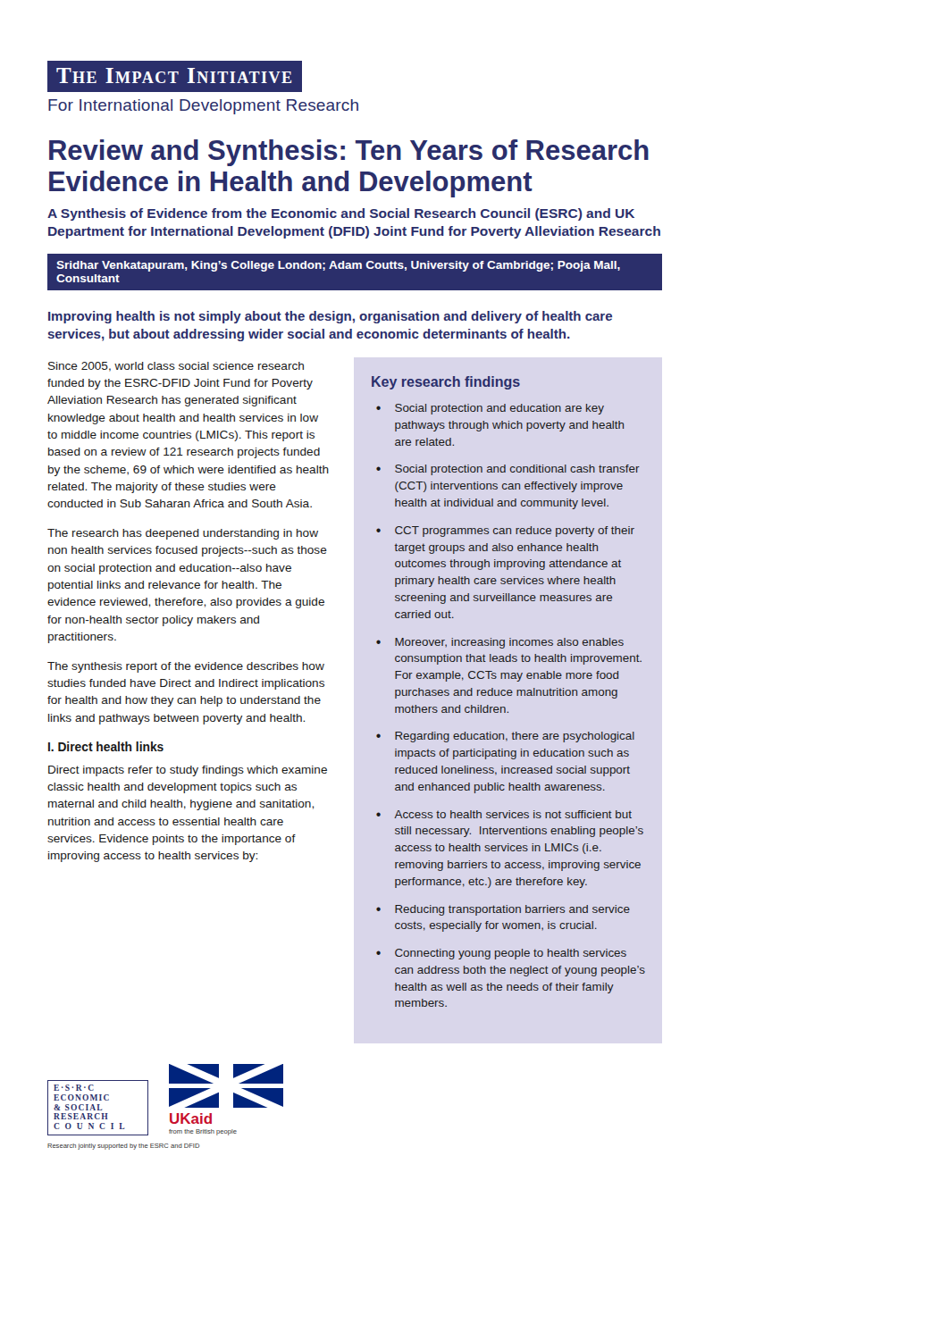The Impact Initiative
For International Development Research
Review and Synthesis: Ten Years of Research Evidence in Health and Development
A Synthesis of Evidence from the Economic and Social Research Council (ESRC) and UK Department for International Development (DFID) Joint Fund for Poverty Alleviation Research
Sridhar Venkatapuram, King’s College London; Adam Coutts, University of Cambridge; Pooja Mall, Consultant
Improving health is not simply about the design, organisation and delivery of health care services, but about addressing wider social and economic determinants of health.
Since 2005, world class social science research funded by the ESRC-DFID Joint Fund for Poverty Alleviation Research has generated significant knowledge about health and health services in low to middle income countries (LMICs). This report is based on a review of 121 research projects funded by the scheme, 69 of which were identified as health related. The majority of these studies were conducted in Sub Saharan Africa and South Asia.
The research has deepened understanding in how non health services focused projects--such as those on social protection and education--also have potential links and relevance for health. The evidence reviewed, therefore, also provides a guide for non-health sector policy makers and practitioners.
The synthesis report of the evidence describes how studies funded have Direct and Indirect implications for health and how they can help to understand the links and pathways between poverty and health.
I. Direct health links
Direct impacts refer to study findings which examine classic health and development topics such as maternal and child health, hygiene and sanitation, nutrition and access to essential health care services. Evidence points to the importance of improving access to health services by:
Key research findings
Social protection and education are key pathways through which poverty and health are related.
Social protection and conditional cash transfer (CCT) interventions can effectively improve health at individual and community level.
CCT programmes can reduce poverty of their target groups and also enhance health outcomes through improving attendance at primary health care services where health screening and surveillance measures are carried out.
Moreover, increasing incomes also enables consumption that leads to health improvement. For example, CCTs may enable more food purchases and reduce malnutrition among mothers and children.
Regarding education, there are psychological impacts of participating in education such as reduced loneliness, increased social support and enhanced public health awareness.
Access to health services is not sufficient but still necessary. Interventions enabling people’s access to health services in LMICs (i.e. removing barriers to access, improving service performance, etc.) are therefore key.
Reducing transportation barriers and service costs, especially for women, is crucial.
Connecting young people to health services can address both the neglect of young people’s health as well as the needs of their family members.
E·S·R·C
Economic
& Social
Research
C O U N C I L
UKaid
from the British people
Research jointly supported by the ESRC and DFID